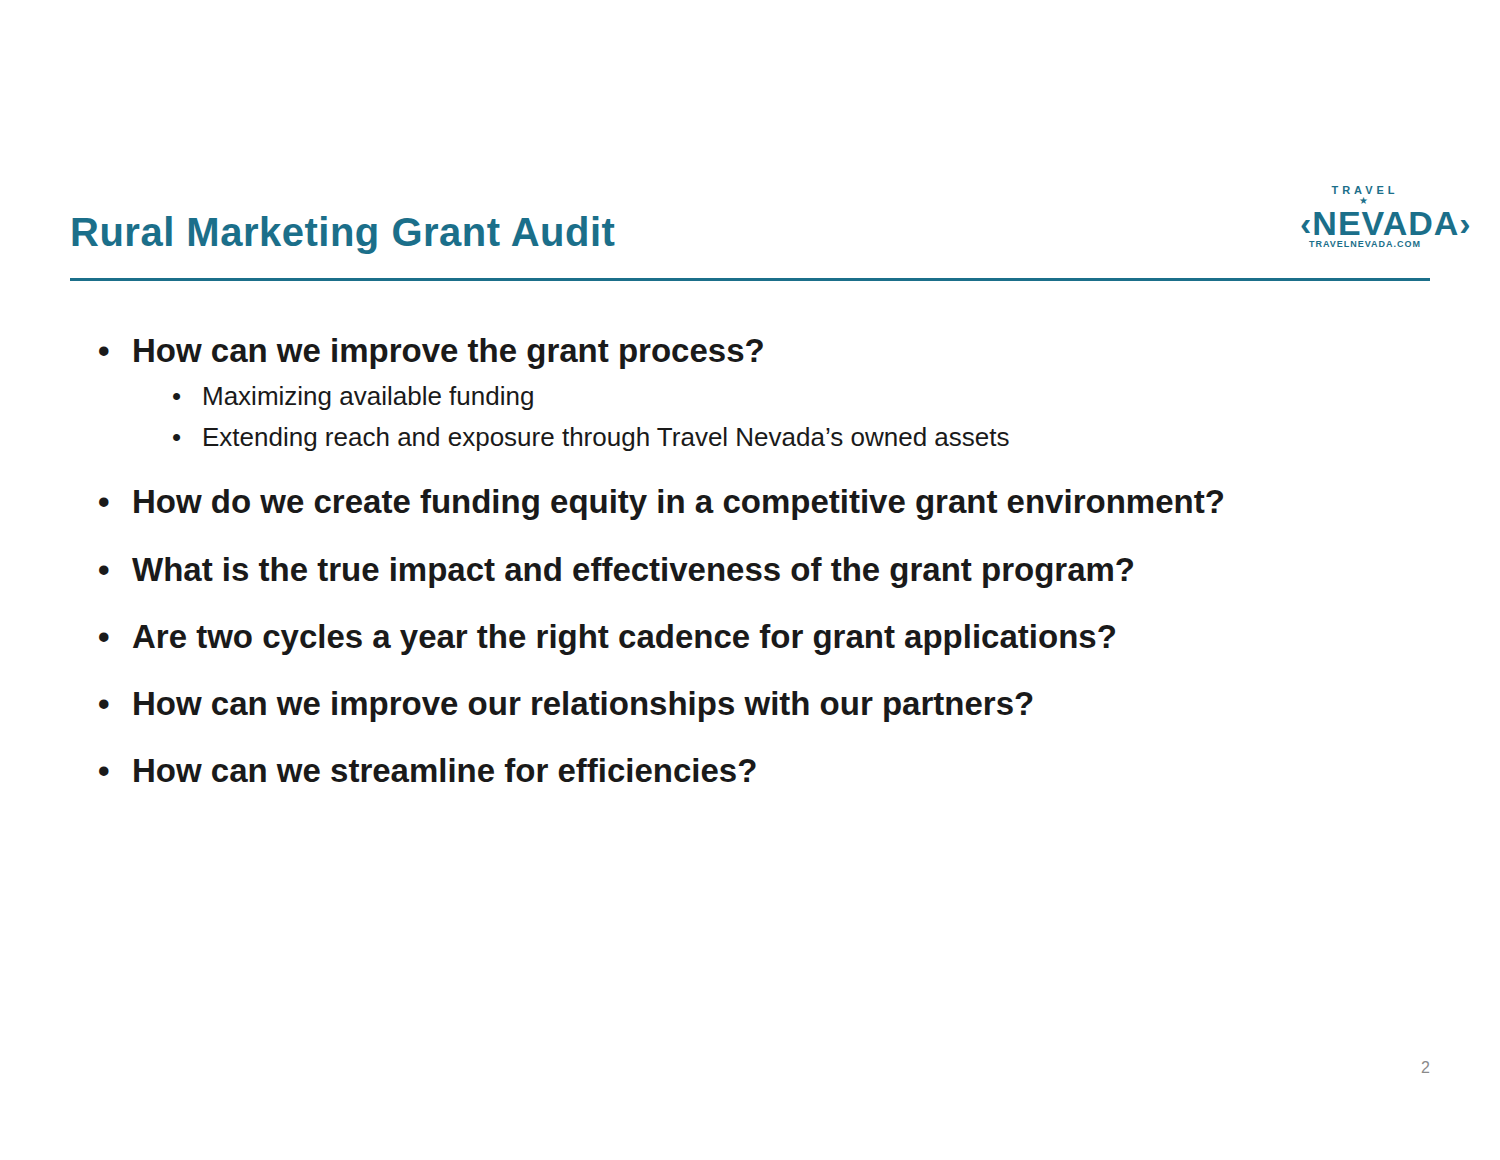TRAVEL
★
‹NEVADA›
TRAVELNEVADA.COM
Rural Marketing Grant Audit
How can we improve the grant process?
Maximizing available funding
Extending reach and exposure through Travel Nevada’s owned assets
How do we create funding equity in a competitive grant environment?
What is the true impact and effectiveness of the grant program?
Are two cycles a year the right cadence for grant applications?
How can we improve our relationships with our partners?
How can we streamline for efficiencies?
2